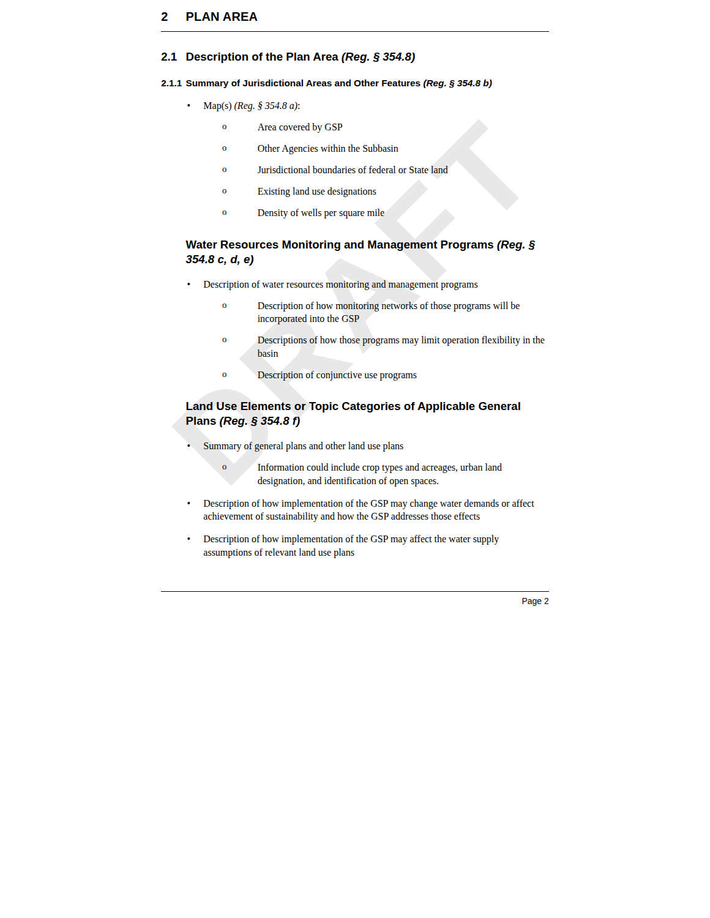DRAFT
2 PLAN AREA
2.1 Description of the Plan Area (Reg. § 354.8)
2.1.1 Summary of Jurisdictional Areas and Other Features (Reg. § 354.8 b)
Map(s) (Reg. § 354.8 a):
Area covered by GSP
Other Agencies within the Subbasin
Jurisdictional boundaries of federal or State land
Existing land use designations
Density of wells per square mile
2.2 Water Resources Monitoring and Management Programs (Reg. § 354.8 c, d, e)
Description of water resources monitoring and management programs
Description of how monitoring networks of those programs will be incorporated into the GSP
Descriptions of how those programs may limit operation flexibility in the basin
Description of conjunctive use programs
2.3 Land Use Elements or Topic Categories of Applicable General Plans (Reg. § 354.8 f)
Summary of general plans and other land use plans
Information could include crop types and acreages, urban land designation, and identification of open spaces.
Description of how implementation of the GSP may change water demands or affect achievement of sustainability and how the GSP addresses those effects
Description of how implementation of the GSP may affect the water supply assumptions of relevant land use plans
Page 2